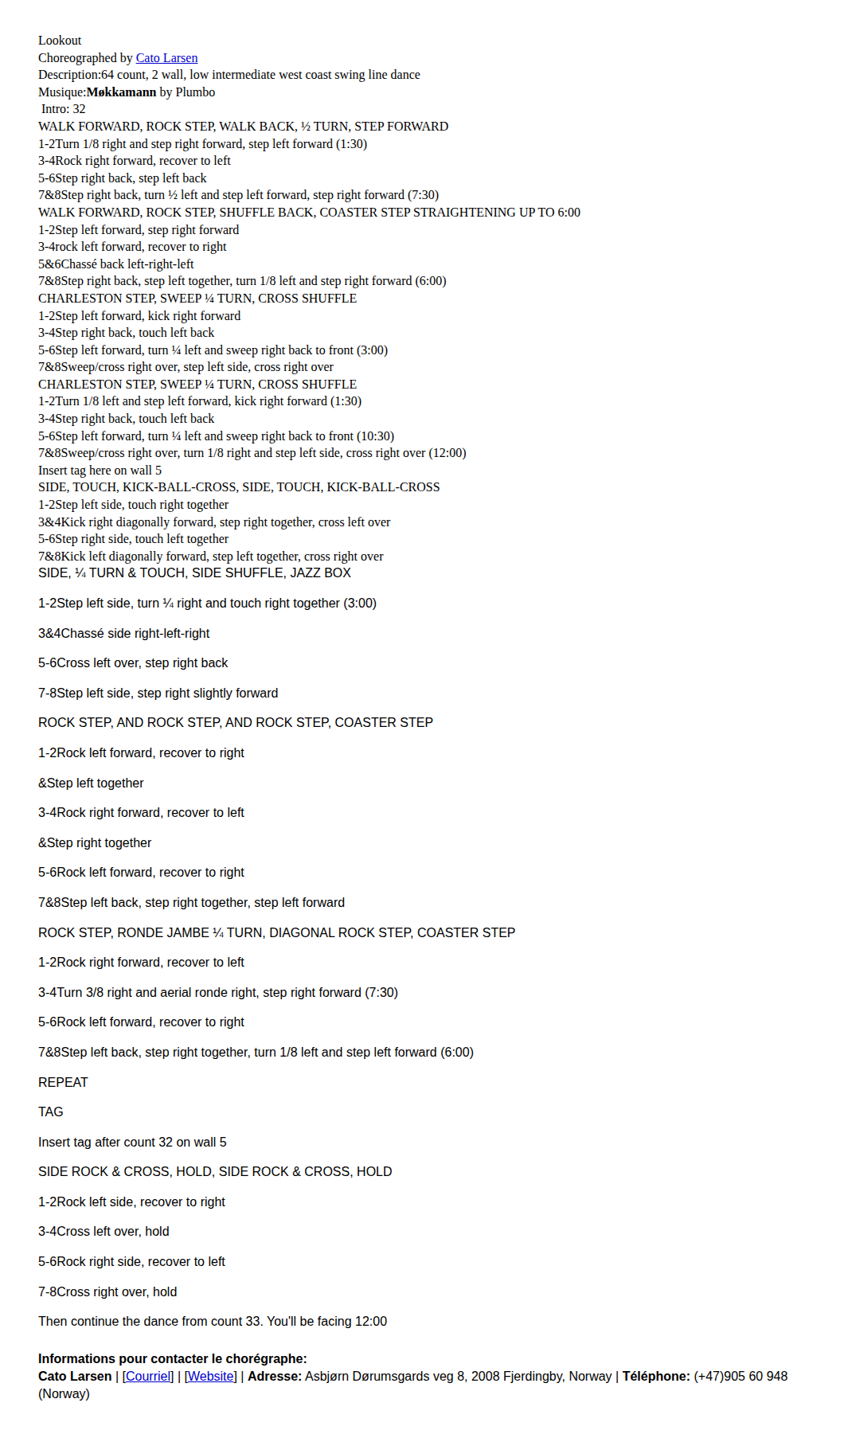Lookout
Choreographed by Cato Larsen
Description:64 count, 2 wall, low intermediate west coast swing line dance
Musique:Møkkamann by Plumbo
Intro: 32
WALK FORWARD, ROCK STEP, WALK BACK, ½ TURN, STEP FORWARD
1-2Turn 1/8 right and step right forward, step left forward (1:30)
3-4Rock right forward, recover to left
5-6Step right back, step left back
7&8Step right back, turn ½ left and step left forward, step right forward (7:30)
WALK FORWARD, ROCK STEP, SHUFFLE BACK, COASTER STEP STRAIGHTENING UP TO 6:00
1-2Step left forward, step right forward
3-4rock left forward, recover to right
5&6Chassé back left-right-left
7&8Step right back, step left together, turn 1/8 left and step right forward (6:00)
CHARLESTON STEP, SWEEP ¼ TURN, CROSS SHUFFLE
1-2Step left forward, kick right forward
3-4Step right back, touch left back
5-6Step left forward, turn ¼ left and sweep right back to front (3:00)
7&8Sweep/cross right over, step left side, cross right over
CHARLESTON STEP, SWEEP ¼ TURN, CROSS SHUFFLE
1-2Turn 1/8 left and step left forward, kick right forward (1:30)
3-4Step right back, touch left back
5-6Step left forward, turn ¼ left and sweep right back to front (10:30)
7&8Sweep/cross right over, turn 1/8 right and step left side, cross right over (12:00)
Insert tag here on wall 5
SIDE, TOUCH, KICK-BALL-CROSS, SIDE, TOUCH, KICK-BALL-CROSS
1-2Step left side, touch right together
3&4Kick right diagonally forward, step right together, cross left over
5-6Step right side, touch left together
7&8Kick left diagonally forward, step left together, cross right over
SIDE, ¼ TURN & TOUCH, SIDE SHUFFLE, JAZZ BOX
1-2Step left side, turn ¼ right and touch right together (3:00)
3&4Chassé side right-left-right
5-6Cross left over, step right back
7-8Step left side, step right slightly forward
ROCK STEP, AND ROCK STEP, AND ROCK STEP, COASTER STEP
1-2Rock left forward, recover to right
&Step left together
3-4Rock right forward, recover to left
&Step right together
5-6Rock left forward, recover to right
7&8Step left back, step right together, step left forward
ROCK STEP, RONDE JAMBE ¼ TURN, DIAGONAL ROCK STEP, COASTER STEP
1-2Rock right forward, recover to left
3-4Turn 3/8 right and aerial ronde right, step right forward (7:30)
5-6Rock left forward, recover to right
7&8Step left back, step right together, turn 1/8 left and step left forward (6:00)
REPEAT
TAG
Insert tag after count 32 on wall 5
SIDE ROCK & CROSS, HOLD, SIDE ROCK & CROSS, HOLD
1-2Rock left side, recover to right
3-4Cross left over, hold
5-6Rock right side, recover to left
7-8Cross right over, hold
Then continue the dance from count 33. You'll be facing 12:00
Informations pour contacter le chorégraphe:
Cato Larsen | [Courriel] | [Website] | Adresse: Asbjørn Dørumsgards veg 8, 2008 Fjerdingby, Norway | Téléphone: (+47)905 60 948 (Norway)